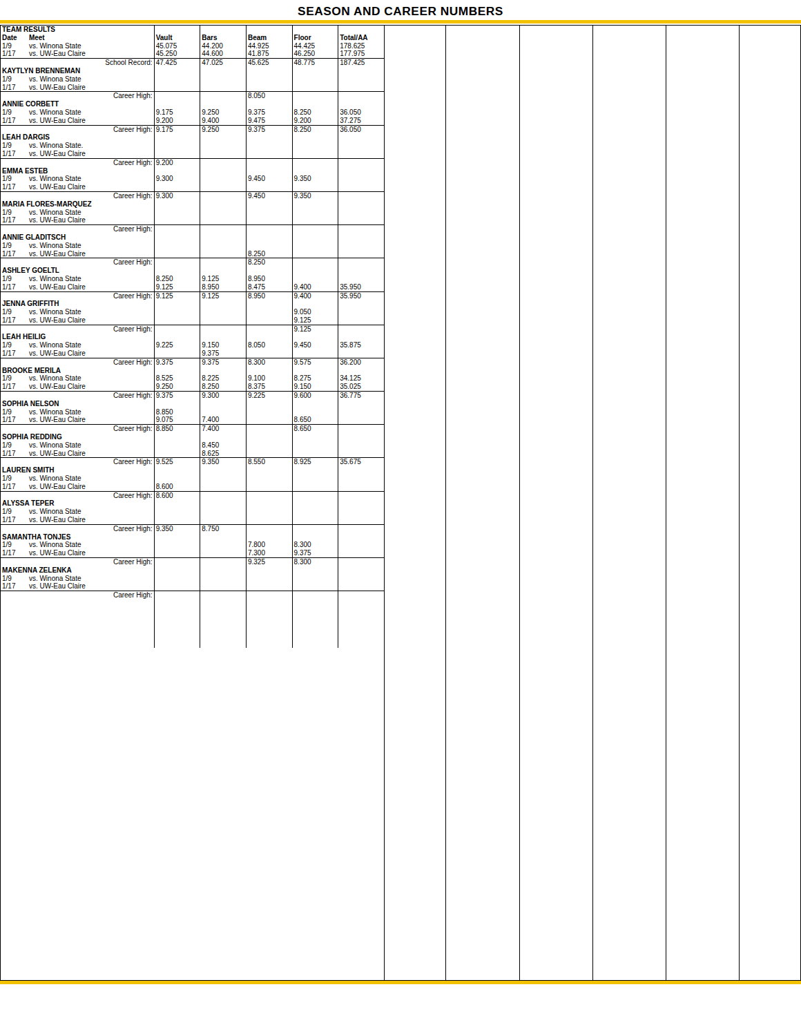Season and Career Numbers
| / TEAM RESULTS / / / / / / / Date / Meet / Vault / Bars / Beam / Floor / Total/AA / / 1/9 / vs. Winona State / 45.075 / 44.200 / 44.925 / 44.425 / 178.625 / / 1/17 / vs. UW-Eau Claire / 45.250 / 44.600 / 41.875 / 46.250 / 177.975 / / School Record: / 47.425 / 47.025 / 45.625 / 48.775 / 187.425 / / KAYTLYN BRENNEMAN / / / / / / / 1/9 / vs. Winona State / / / / / / / 1/17 / vs. UW-Eau Claire / / / / / / / Career High: / / / 8.050 / / / / ANNIE CORBETT / / / / / / / 1/9 / vs. Winona State / 9.175 / 9.250 / 9.375 / 8.250 / 36.050 / / 1/17 / vs. UW-Eau Claire / 9.200 / 9.400 / 9.475 / 9.200 / 37.275 / / Career High: / 9.175 / 9.250 / 9.375 / 8.250 / 36.050 / / LEAH DARGIS / / / / / / / 1/9 / vs. Winona State. / / / / / / / 1/17 / vs. UW-Eau Claire / / / / / / / Career High: / 9.200 / / / / / / EMMA ESTEB / / / / / / / 1/9 / vs. Winona State / 9.300 / / 9.450 / 9.350 / / / 1/17 / vs. UW-Eau Claire / / / / / / / Career High: / 9.300 / / 9.450 / 9.350 / / / MARIA FLORES-MARQUEZ / / / / / / / 1/9 / vs. Winona State / / / / / / / 1/17 / vs. UW-Eau Claire / / / / / / / Career High: / / / / / / / ANNIE GLADITSCH / / / / / / / 1/9 / vs. Winona State / / / / / / / 1/17 / vs. UW-Eau Claire / / / 8.250 / / / / Career High: / / / 8.250 / / / / ASHLEY GOELTL / / / / / / / 1/9 / vs. Winona State / 8.250 / 9.125 / 8.950 / / / / 1/17 / vs. UW-Eau Claire / 9.125 / 8.950 / 8.475 / 9.400 / 35.950 / / Career High: / 9.125 / 9.125 / 8.950 / 9.400 / 35.950 / / JENNA GRIFFITH / / / / / / / 1/9 / vs. Winona State / / / / 9.050 / / / 1/17 / vs. UW-Eau Claire / / / / 9.125 / / / Career High: / / / / 9.125 / / / LEAH HEILIG / / / / / / / 1/9 / vs. Winona State / 9.225 / 9.150 / 8.050 / 9.450 / 35.875 / / 1/17 / vs. UW-Eau Claire / / 9.375 / / / / / Career High: / 9.375 / 9.375 / 8.300 / 9.575 / 36.200 / / BROOKE MERILA / / / / / / / 1/9 / vs. Winona State / 8.525 / 8.225 / 9.100 / 8.275 / 34.125 / / 1/17 / vs. UW-Eau Claire / 9.250 / 8.250 / 8.375 / 9.150 / 35.025 / / Career High: / 9.375 / 9.300 / 9.225 / 9.600 / 36.775 / / SOPHIA NELSON / / / / / / / 1/9 / vs. Winona State / 8.850 / / / / / / 1/17 / vs. UW-Eau Claire / 9.075 / 7.400 / / 8.650 / / / Career High: / 8.850 / 7.400 / / 8.650 / / / SOPHIA REDDING / / / / / / / 1/9 / vs. Winona State / / 8.450 / / / / / 1/17 / vs. UW-Eau Claire / / 8.625 / / / / / Career High: / 9.525 / 9.350 / 8.550 / 8.925 / 35.675 / / LAUREN SMITH / / / / / / / 1/9 / vs. Winona State / / / / / / / 1/17 / vs. UW-Eau Claire / 8.600 / / / / / / Career High: / 8.600 / / / / / / ALYSSA TEPER / / / / / / / 1/9 / vs. Winona State / / / / / / / 1/17 / vs. UW-Eau Claire / / / / / / / Career High: / 9.350 / 8.750 / / / / / SAMANTHA TONJES / / / / / / / 1/9 / vs. Winona State / / / 7.800 / 8.300 / / / 1/17 / vs. UW-Eau Claire / / / 7.300 / 9.375 / / / Career High: / / / 9.325 / 8.300 / / / MAKENNA ZELENKA / / / / / / / 1/9 / vs. Winona State / / / / / / / 1/17 / vs. UW-Eau Claire / / / / / / / Career High: / / / / / / | |